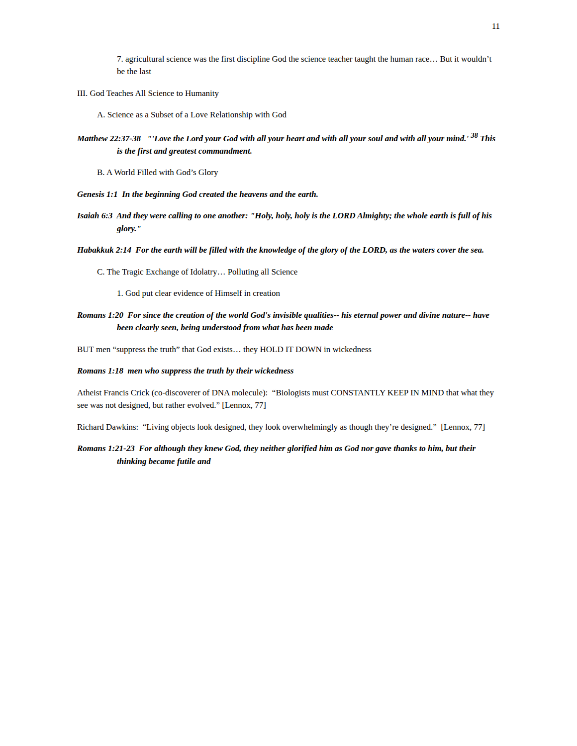11
7. agricultural science was the first discipline God the science teacher taught the human race… But it wouldn’t be the last
III. God Teaches All Science to Humanity
A. Science as a Subset of a Love Relationship with God
Matthew 22:37-38 "'Love the Lord your God with all your heart and with all your soul and with all your mind.' 38 This is the first and greatest commandment.
B. A World Filled with God’s Glory
Genesis 1:1 In the beginning God created the heavens and the earth.
Isaiah 6:3 And they were calling to one another: "Holy, holy, holy is the LORD Almighty; the whole earth is full of his glory."
Habakkuk 2:14 For the earth will be filled with the knowledge of the glory of the LORD, as the waters cover the sea.
C. The Tragic Exchange of Idolatry… Polluting all Science
1. God put clear evidence of Himself in creation
Romans 1:20 For since the creation of the world God's invisible qualities-- his eternal power and divine nature-- have been clearly seen, being understood from what has been made
BUT men “suppress the truth” that God exists… they HOLD IT DOWN in wickedness
Romans 1:18 men who suppress the truth by their wickedness
Atheist Francis Crick (co-discoverer of DNA molecule): “Biologists must CONSTANTLY KEEP IN MIND that what they see was not designed, but rather evolved.” [Lennox, 77]
Richard Dawkins: “Living objects look designed, they look overwhelmingly as though they’re designed.” [Lennox, 77]
Romans 1:21-23 For although they knew God, they neither glorified him as God nor gave thanks to him, but their thinking became futile and